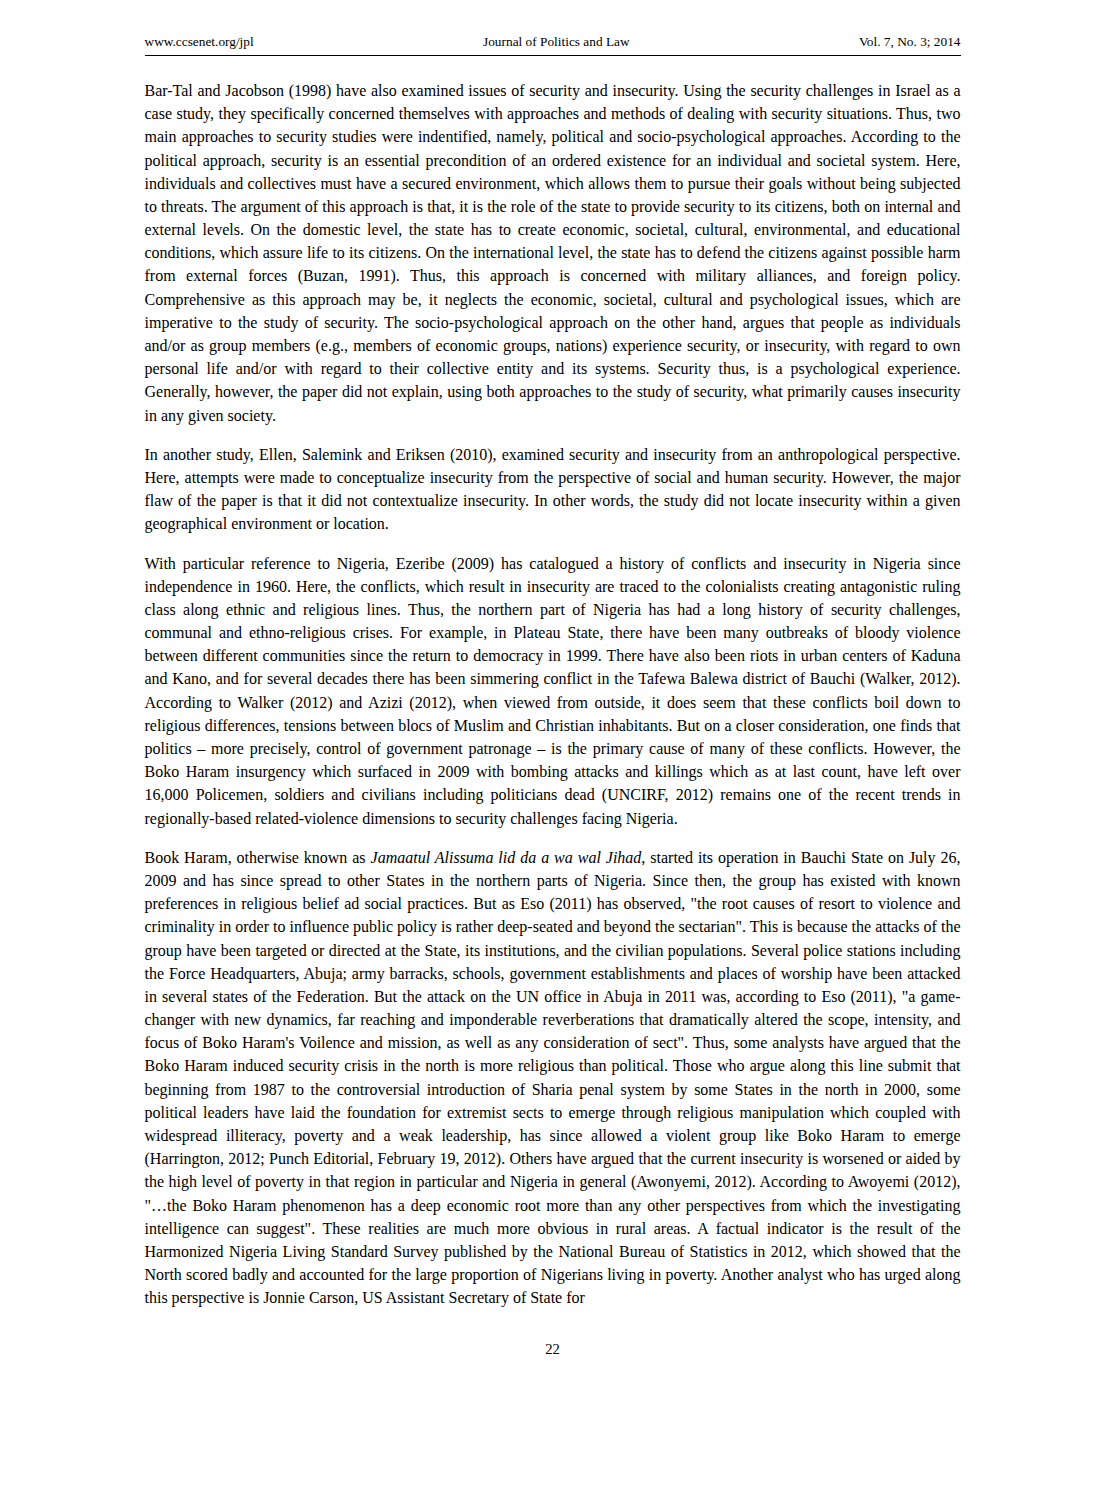www.ccsenet.org/jpl Journal of Politics and Law Vol. 7, No. 3; 2014
Bar-Tal and Jacobson (1998) have also examined issues of security and insecurity. Using the security challenges in Israel as a case study, they specifically concerned themselves with approaches and methods of dealing with security situations. Thus, two main approaches to security studies were indentified, namely, political and socio-psychological approaches. According to the political approach, security is an essential precondition of an ordered existence for an individual and societal system. Here, individuals and collectives must have a secured environment, which allows them to pursue their goals without being subjected to threats. The argument of this approach is that, it is the role of the state to provide security to its citizens, both on internal and external levels. On the domestic level, the state has to create economic, societal, cultural, environmental, and educational conditions, which assure life to its citizens. On the international level, the state has to defend the citizens against possible harm from external forces (Buzan, 1991). Thus, this approach is concerned with military alliances, and foreign policy. Comprehensive as this approach may be, it neglects the economic, societal, cultural and psychological issues, which are imperative to the study of security. The socio-psychological approach on the other hand, argues that people as individuals and/or as group members (e.g., members of economic groups, nations) experience security, or insecurity, with regard to own personal life and/or with regard to their collective entity and its systems. Security thus, is a psychological experience. Generally, however, the paper did not explain, using both approaches to the study of security, what primarily causes insecurity in any given society.
In another study, Ellen, Salemink and Eriksen (2010), examined security and insecurity from an anthropological perspective. Here, attempts were made to conceptualize insecurity from the perspective of social and human security. However, the major flaw of the paper is that it did not contextualize insecurity. In other words, the study did not locate insecurity within a given geographical environment or location.
With particular reference to Nigeria, Ezeribe (2009) has catalogued a history of conflicts and insecurity in Nigeria since independence in 1960. Here, the conflicts, which result in insecurity are traced to the colonialists creating antagonistic ruling class along ethnic and religious lines. Thus, the northern part of Nigeria has had a long history of security challenges, communal and ethno-religious crises. For example, in Plateau State, there have been many outbreaks of bloody violence between different communities since the return to democracy in 1999. There have also been riots in urban centers of Kaduna and Kano, and for several decades there has been simmering conflict in the Tafewa Balewa district of Bauchi (Walker, 2012). According to Walker (2012) and Azizi (2012), when viewed from outside, it does seem that these conflicts boil down to religious differences, tensions between blocs of Muslim and Christian inhabitants. But on a closer consideration, one finds that politics – more precisely, control of government patronage – is the primary cause of many of these conflicts. However, the Boko Haram insurgency which surfaced in 2009 with bombing attacks and killings which as at last count, have left over 16,000 Policemen, soldiers and civilians including politicians dead (UNCIRF, 2012) remains one of the recent trends in regionally-based related-violence dimensions to security challenges facing Nigeria.
Book Haram, otherwise known as Jamaatul Alissuma lid da a wa wal Jihad, started its operation in Bauchi State on July 26, 2009 and has since spread to other States in the northern parts of Nigeria. Since then, the group has existed with known preferences in religious belief ad social practices. But as Eso (2011) has observed, "the root causes of resort to violence and criminality in order to influence public policy is rather deep-seated and beyond the sectarian". This is because the attacks of the group have been targeted or directed at the State, its institutions, and the civilian populations. Several police stations including the Force Headquarters, Abuja; army barracks, schools, government establishments and places of worship have been attacked in several states of the Federation. But the attack on the UN office in Abuja in 2011 was, according to Eso (2011), "a game-changer with new dynamics, far reaching and imponderable reverberations that dramatically altered the scope, intensity, and focus of Boko Haram's Voilence and mission, as well as any consideration of sect". Thus, some analysts have argued that the Boko Haram induced security crisis in the north is more religious than political. Those who argue along this line submit that beginning from 1987 to the controversial introduction of Sharia penal system by some States in the north in 2000, some political leaders have laid the foundation for extremist sects to emerge through religious manipulation which coupled with widespread illiteracy, poverty and a weak leadership, has since allowed a violent group like Boko Haram to emerge (Harrington, 2012; Punch Editorial, February 19, 2012). Others have argued that the current insecurity is worsened or aided by the high level of poverty in that region in particular and Nigeria in general (Awonyemi, 2012). According to Awoyemi (2012), "…the Boko Haram phenomenon has a deep economic root more than any other perspectives from which the investigating intelligence can suggest". These realities are much more obvious in rural areas. A factual indicator is the result of the Harmonized Nigeria Living Standard Survey published by the National Bureau of Statistics in 2012, which showed that the North scored badly and accounted for the large proportion of Nigerians living in poverty. Another analyst who has urged along this perspective is Jonnie Carson, US Assistant Secretary of State for
22